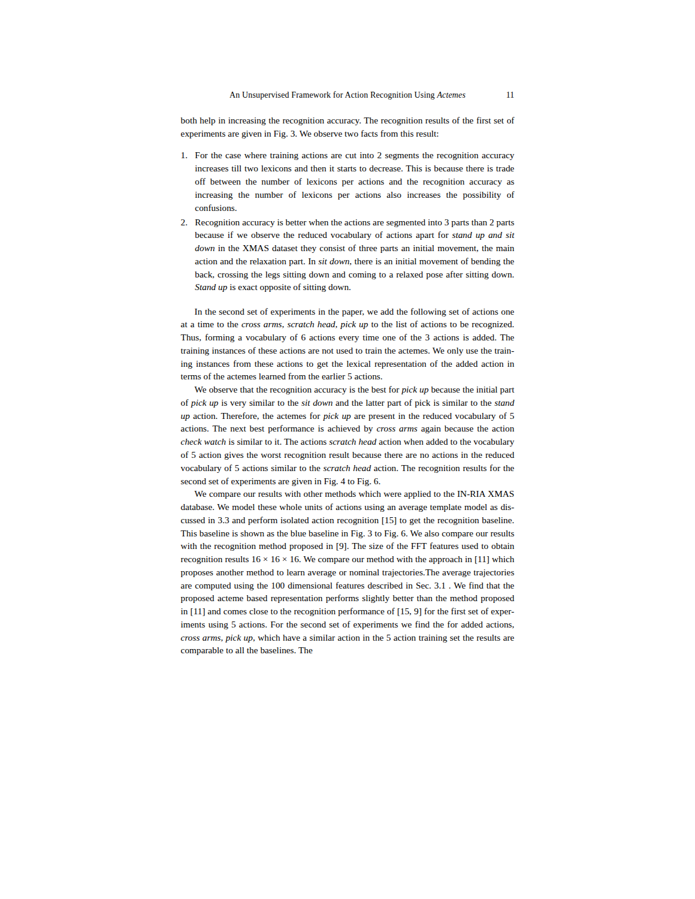An Unsupervised Framework for Action Recognition Using Actemes 11
both help in increasing the recognition accuracy. The recognition results of the first set of experiments are given in Fig. 3. We observe two facts from this result:
For the case where training actions are cut into 2 segments the recognition accuracy increases till two lexicons and then it starts to decrease. This is because there is trade off between the number of lexicons per actions and the recognition accuracy as increasing the number of lexicons per actions also increases the possibility of confusions.
Recognition accuracy is better when the actions are segmented into 3 parts than 2 parts because if we observe the reduced vocabulary of actions apart for stand up and sit down in the XMAS dataset they consist of three parts an initial movement, the main action and the relaxation part. In sit down, there is an initial movement of bending the back, crossing the legs sitting down and coming to a relaxed pose after sitting down. Stand up is exact opposite of sitting down.
In the second set of experiments in the paper, we add the following set of actions one at a time to the cross arms, scratch head, pick up to the list of actions to be recognized. Thus, forming a vocabulary of 6 actions every time one of the 3 actions is added. The training instances of these actions are not used to train the actemes. We only use the training instances from these actions to get the lexical representation of the added action in terms of the actemes learned from the earlier 5 actions.
We observe that the recognition accuracy is the best for pick up because the initial part of pick up is very similar to the sit down and the latter part of pick is similar to the stand up action. Therefore, the actemes for pick up are present in the reduced vocabulary of 5 actions. The next best performance is achieved by cross arms again because the action check watch is similar to it. The actions scratch head action when added to the vocabulary of 5 action gives the worst recognition result because there are no actions in the reduced vocabulary of 5 actions similar to the scratch head action. The recognition results for the second set of experiments are given in Fig. 4 to Fig. 6.
We compare our results with other methods which were applied to the IN-RIA XMAS database. We model these whole units of actions using an average template model as discussed in 3.3 and perform isolated action recognition [15] to get the recognition baseline. This baseline is shown as the blue baseline in Fig. 3 to Fig. 6. We also compare our results with the recognition method proposed in [9]. The size of the FFT features used to obtain recognition results 16 × 16 × 16. We compare our method with the approach in [11] which proposes another method to learn average or nominal trajectories.The average trajectories are computed using the 100 dimensional features described in Sec. 3.1 . We find that the proposed acteme based representation performs slightly better than the method proposed in [11] and comes close to the recognition performance of [15, 9] for the first set of experiments using 5 actions. For the second set of experiments we find the for added actions, cross arms, pick up, which have a similar action in the 5 action training set the results are comparable to all the baselines. The